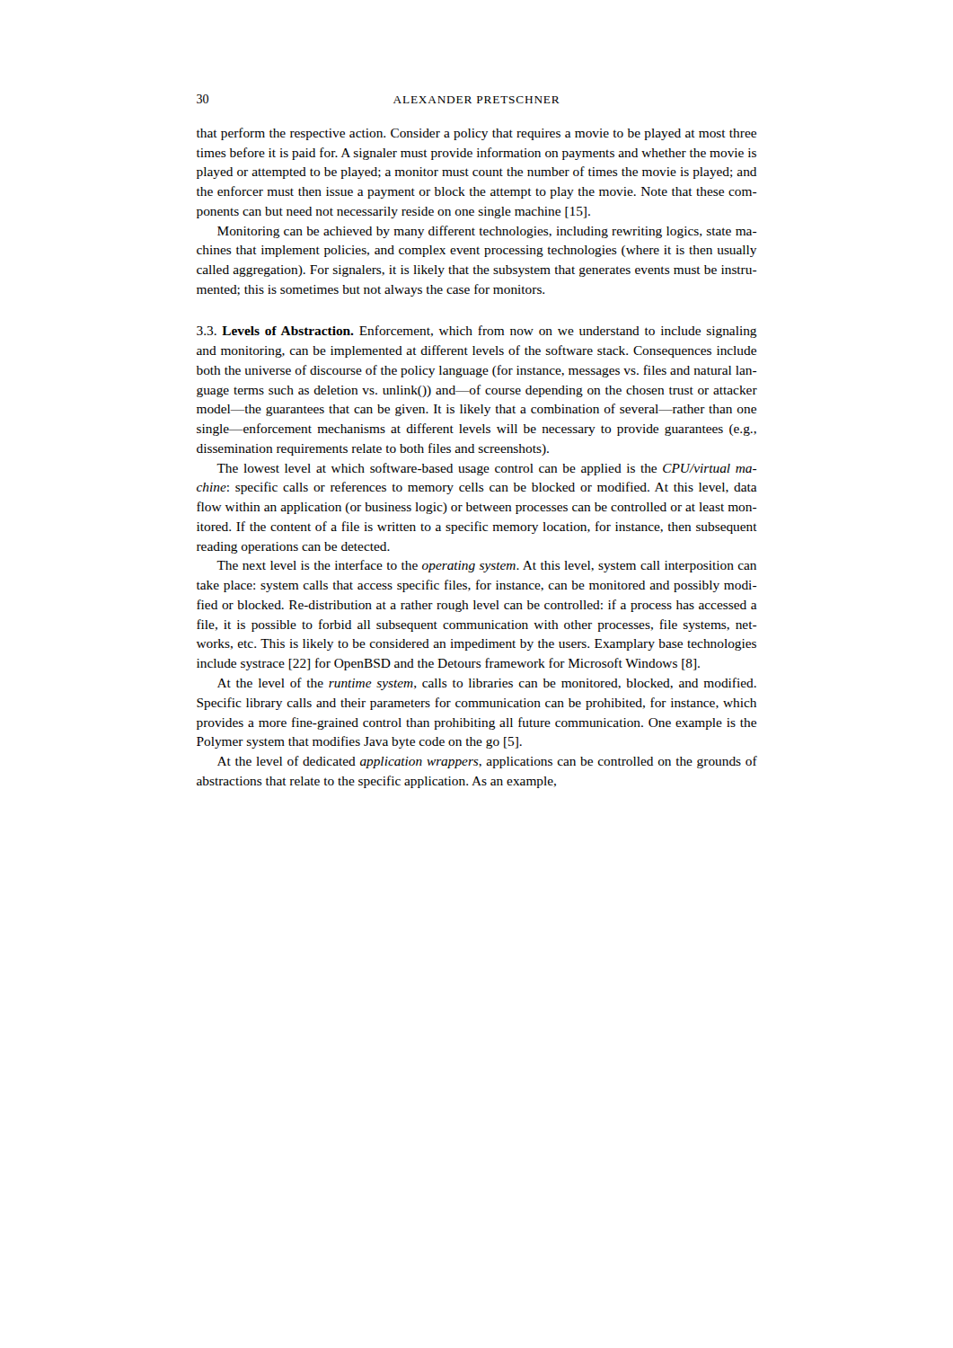30 Alexander Pretschner
that perform the respective action. Consider a policy that requires a movie to be played at most three times before it is paid for. A signaler must provide information on payments and whether the movie is played or attempted to be played; a monitor must count the number of times the movie is played; and the enforcer must then issue a payment or block the attempt to play the movie. Note that these components can but need not necessarily reside on one single machine [15].
Monitoring can be achieved by many different technologies, including rewriting logics, state machines that implement policies, and complex event processing technologies (where it is then usually called aggregation). For signalers, it is likely that the subsystem that generates events must be instrumented; this is sometimes but not always the case for monitors.
3.3. Levels of Abstraction. Enforcement, which from now on we understand to include signaling and monitoring, can be implemented at different levels of the software stack. Consequences include both the universe of discourse of the policy language (for instance, messages vs. files and natural language terms such as deletion vs. unlink()) and—of course depending on the chosen trust or attacker model—the guarantees that can be given. It is likely that a combination of several—rather than one single—enforcement mechanisms at different levels will be necessary to provide guarantees (e.g., dissemination requirements relate to both files and screenshots).
The lowest level at which software-based usage control can be applied is the CPU/virtual machine: specific calls or references to memory cells can be blocked or modified. At this level, data flow within an application (or business logic) or between processes can be controlled or at least monitored. If the content of a file is written to a specific memory location, for instance, then subsequent reading operations can be detected.
The next level is the interface to the operating system. At this level, system call interposition can take place: system calls that access specific files, for instance, can be monitored and possibly modified or blocked. Re-distribution at a rather rough level can be controlled: if a process has accessed a file, it is possible to forbid all subsequent communication with other processes, file systems, networks, etc. This is likely to be considered an impediment by the users. Examplary base technologies include systrace [22] for OpenBSD and the Detours framework for Microsoft Windows [8].
At the level of the runtime system, calls to libraries can be monitored, blocked, and modified. Specific library calls and their parameters for communication can be prohibited, for instance, which provides a more fine-grained control than prohibiting all future communication. One example is the Polymer system that modifies Java byte code on the go [5].
At the level of dedicated application wrappers, applications can be controlled on the grounds of abstractions that relate to the specific application. As an example,